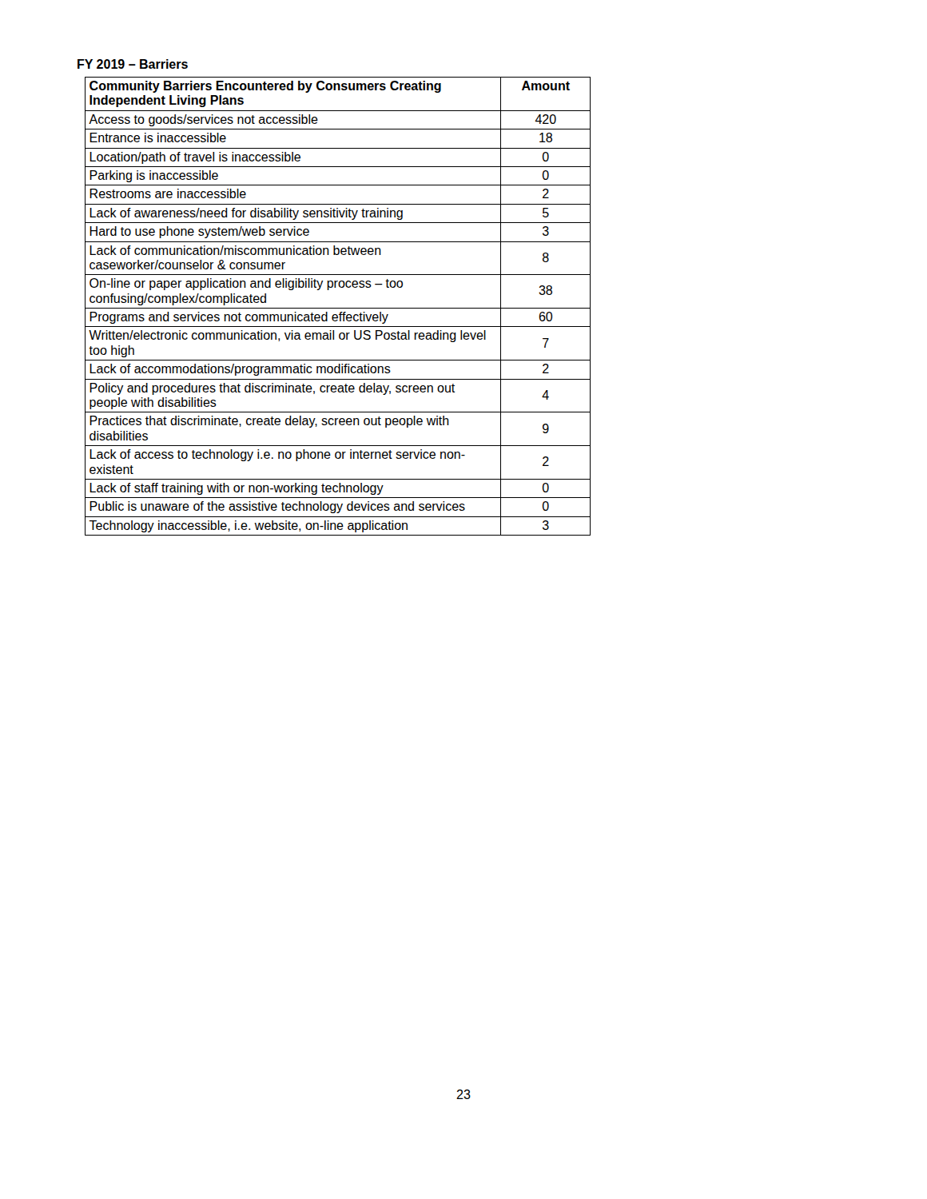FY 2019 – Barriers
| Community Barriers Encountered by Consumers Creating Independent Living Plans | Amount |
| --- | --- |
| Access to goods/services not accessible | 420 |
| Entrance is inaccessible | 18 |
| Location/path of travel is inaccessible | 0 |
| Parking is inaccessible | 0 |
| Restrooms are inaccessible | 2 |
| Lack of awareness/need for disability sensitivity training | 5 |
| Hard to use phone system/web service | 3 |
| Lack of communication/miscommunication between caseworker/counselor & consumer | 8 |
| On-line or paper application and eligibility process – too confusing/complex/complicated | 38 |
| Programs and services not communicated effectively | 60 |
| Written/electronic communication, via email or US Postal reading level too high | 7 |
| Lack of accommodations/programmatic modifications | 2 |
| Policy and procedures that discriminate, create delay, screen out people with disabilities | 4 |
| Practices that discriminate, create delay, screen out people with disabilities | 9 |
| Lack of access to technology i.e. no phone or internet service non-existent | 2 |
| Lack of staff training with or non-working technology | 0 |
| Public is unaware of the assistive technology devices and services | 0 |
| Technology inaccessible, i.e. website, on-line application | 3 |
23